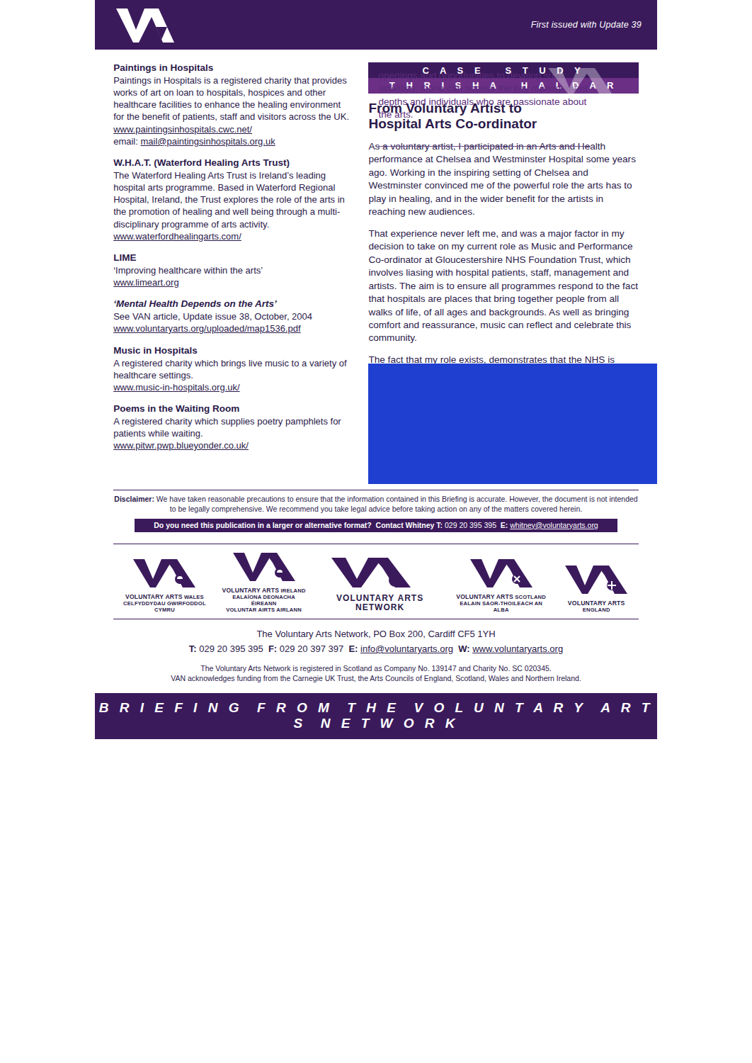First issued with Update 39
Paintings in Hospitals
Paintings in Hospitals is a registered charity that provides works of art on loan to hospitals, hospices and other healthcare facilities to enhance the healing environment for the benefit of patients, staff and visitors across the UK.
www.paintingsinhospitals.cwc.net/
email: mail@paintingsinhospitals.org.uk
W.H.A.T. (Waterford Healing Arts Trust)
The Waterford Healing Arts Trust is Ireland’s leading hospital arts programme. Based in Waterford Regional Hospital, Ireland, the Trust explores the role of the arts in the promotion of healing and well being through a multi-disciplinary programme of arts activity.
www.waterfordhealingarts.com/
LIME
‘Improving healthcare within the arts’
www.limeart.org
‘Mental Health Depends on the Arts’
See VAN article, Update issue 38, October, 2004
www.voluntaryarts.org/uploaded/map1536.pdf
Music in Hospitals
A registered charity which brings live music to a variety of healthcare settings.
www.music-in-hospitals.org.uk/
Poems in the Waiting Room
A registered charity which supplies poetry pamphlets for patients while waiting.
www.pitwr.pwp.blueyonder.co.uk/
C A S E S T U D Y
T H R I S H A H A L D A R
From Voluntary Artist to
Hospital Arts Co-ordinator
As a voluntary artist, I participated in an Arts and Health performance at Chelsea and Westminster Hospital some years ago. Working in the inspiring setting of Chelsea and Westminster convinced me of the powerful role the arts has to play in healing, and in the wider benefit for the artists in reaching new audiences.
That experience never left me, and was a major factor in my decision to take on my current role as Music and Performance Co-ordinator at Gloucestershire NHS Foundation Trust, which involves liasing with hospital patients, staff, management and artists. The aim is to ensure all programmes respond to the fact that hospitals are places that bring together people from all walks of life, of all ages and backgrounds. As well as bringing comfort and reassurance, music can reflect and celebrate this community.
The fact that my role exists, demonstrates that the NHS is taking the Arts and Health sector seriously, and this is reflected on a day-to-day level in my work – I have extremely positive feedback from patients and staff. Crucially, I have had support in navigating the NHS system to ensure that the programme is a success! Even in those hospitals that do not have the same level of infrastructure for arts programmes as at Gloucestershire or Chelsea and Westminster, there are almost always
openings and opportunities to develop such activities, if one can access the key management depths and individuals who are passionate about the arts.
Disclaimer: We have taken reasonable precautions to ensure that the information contained in this Briefing is accurate. However, the document is not intended to be legally comprehensive. We recommend you take legal advice before taking action on any of the matters covered herein.
Do you need this publication in a larger or alternative format? Contact Whitney T: 029 20 395 395 E: whitney@voluntaryarts.org
VOLUNTARY ARTS WALES
CELFYDDYDAU GWIRFODDOL CYMRU
VOLUNTARY ARTS IRELAND
EALAÍONA DEONACHA ÉIREANN
VOLUNTAR AIRTS AIRLANN
VOLUNTARY ARTS NETWORK
VOLUNTARY ARTS SCOTLAND
EALAIN SAOR-THOILEACH AN ALBA
VOLUNTARY ARTS ENGLAND
The Voluntary Arts Network, PO Box 200, Cardiff CF5 1YH
T: 029 20 395 395 F: 029 20 397 397 E: info@voluntaryarts.org W: www.voluntaryarts.org
The Voluntary Arts Network is registered in Scotland as Company No. 139147 and Charity No. SC 020345.
VAN acknowledges funding from the Carnegie UK Trust, the Arts Councils of England, Scotland, Wales and Northern Ireland.
B R I E F I N G F R O M T H E V O L U N T A R Y A R T S N E T W O R K